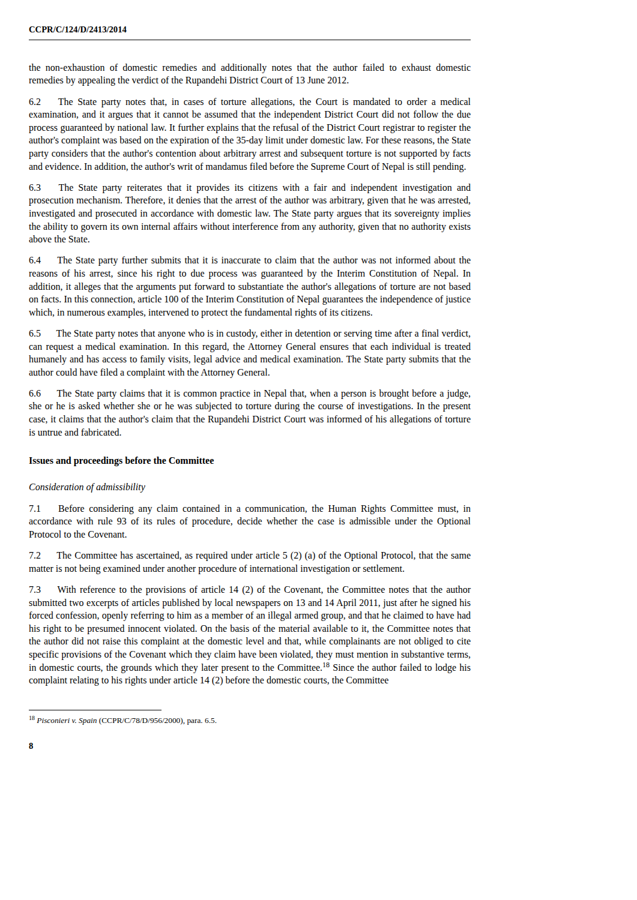CCPR/C/124/D/2413/2014
the non-exhaustion of domestic remedies and additionally notes that the author failed to exhaust domestic remedies by appealing the verdict of the Rupandehi District Court of 13 June 2012.
6.2 The State party notes that, in cases of torture allegations, the Court is mandated to order a medical examination, and it argues that it cannot be assumed that the independent District Court did not follow the due process guaranteed by national law. It further explains that the refusal of the District Court registrar to register the author's complaint was based on the expiration of the 35-day limit under domestic law. For these reasons, the State party considers that the author's contention about arbitrary arrest and subsequent torture is not supported by facts and evidence. In addition, the author's writ of mandamus filed before the Supreme Court of Nepal is still pending.
6.3 The State party reiterates that it provides its citizens with a fair and independent investigation and prosecution mechanism. Therefore, it denies that the arrest of the author was arbitrary, given that he was arrested, investigated and prosecuted in accordance with domestic law. The State party argues that its sovereignty implies the ability to govern its own internal affairs without interference from any authority, given that no authority exists above the State.
6.4 The State party further submits that it is inaccurate to claim that the author was not informed about the reasons of his arrest, since his right to due process was guaranteed by the Interim Constitution of Nepal. In addition, it alleges that the arguments put forward to substantiate the author's allegations of torture are not based on facts. In this connection, article 100 of the Interim Constitution of Nepal guarantees the independence of justice which, in numerous examples, intervened to protect the fundamental rights of its citizens.
6.5 The State party notes that anyone who is in custody, either in detention or serving time after a final verdict, can request a medical examination. In this regard, the Attorney General ensures that each individual is treated humanely and has access to family visits, legal advice and medical examination. The State party submits that the author could have filed a complaint with the Attorney General.
6.6 The State party claims that it is common practice in Nepal that, when a person is brought before a judge, she or he is asked whether she or he was subjected to torture during the course of investigations. In the present case, it claims that the author's claim that the Rupandehi District Court was informed of his allegations of torture is untrue and fabricated.
Issues and proceedings before the Committee
Consideration of admissibility
7.1 Before considering any claim contained in a communication, the Human Rights Committee must, in accordance with rule 93 of its rules of procedure, decide whether the case is admissible under the Optional Protocol to the Covenant.
7.2 The Committee has ascertained, as required under article 5 (2) (a) of the Optional Protocol, that the same matter is not being examined under another procedure of international investigation or settlement.
7.3 With reference to the provisions of article 14 (2) of the Covenant, the Committee notes that the author submitted two excerpts of articles published by local newspapers on 13 and 14 April 2011, just after he signed his forced confession, openly referring to him as a member of an illegal armed group, and that he claimed to have had his right to be presumed innocent violated. On the basis of the material available to it, the Committee notes that the author did not raise this complaint at the domestic level and that, while complainants are not obliged to cite specific provisions of the Covenant which they claim have been violated, they must mention in substantive terms, in domestic courts, the grounds which they later present to the Committee.18 Since the author failed to lodge his complaint relating to his rights under article 14 (2) before the domestic courts, the Committee
18 Pisconieri v. Spain (CCPR/C/78/D/956/2000), para. 6.5.
8